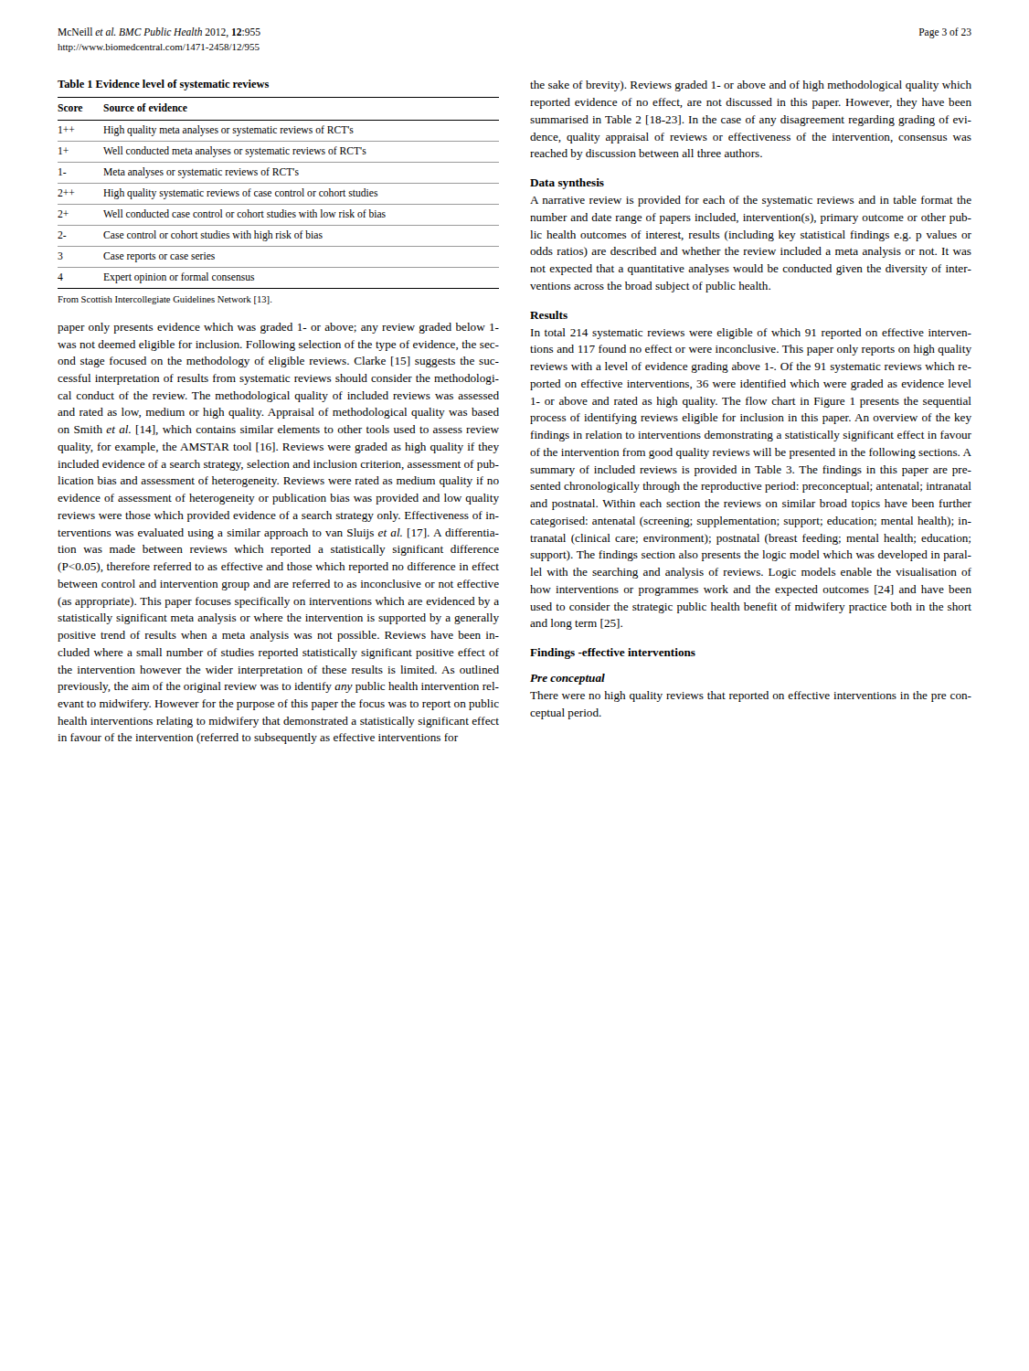McNeill et al. BMC Public Health 2012, 12:955
http://www.biomedcentral.com/1471-2458/12/955
Page 3 of 23
Table 1 Evidence level of systematic reviews
| Score | Source of evidence |
| --- | --- |
| 1++ | High quality meta analyses or systematic reviews of RCT's |
| 1+ | Well conducted meta analyses or systematic reviews of RCT's |
| 1- | Meta analyses or systematic reviews of RCT's |
| 2++ | High quality systematic reviews of case control or cohort studies |
| 2+ | Well conducted case control or cohort studies with low risk of bias |
| 2- | Case control or cohort studies with high risk of bias |
| 3 | Case reports or case series |
| 4 | Expert opinion or formal consensus |
From Scottish Intercollegiate Guidelines Network [13].
paper only presents evidence which was graded 1- or above; any review graded below 1- was not deemed eligible for inclusion. Following selection of the type of evidence, the second stage focused on the methodology of eligible reviews. Clarke [15] suggests the successful interpretation of results from systematic reviews should consider the methodological conduct of the review. The methodological quality of included reviews was assessed and rated as low, medium or high quality. Appraisal of methodological quality was based on Smith et al. [14], which contains similar elements to other tools used to assess review quality, for example, the AMSTAR tool [16]. Reviews were graded as high quality if they included evidence of a search strategy, selection and inclusion criterion, assessment of publication bias and assessment of heterogeneity. Reviews were rated as medium quality if no evidence of assessment of heterogeneity or publication bias was provided and low quality reviews were those which provided evidence of a search strategy only. Effectiveness of interventions was evaluated using a similar approach to van Sluijs et al. [17]. A differentiation was made between reviews which reported a statistically significant difference (P<0.05), therefore referred to as effective and those which reported no difference in effect between control and intervention group and are referred to as inconclusive or not effective (as appropriate). This paper focuses specifically on interventions which are evidenced by a statistically significant meta analysis or where the intervention is supported by a generally positive trend of results when a meta analysis was not possible. Reviews have been included where a small number of studies reported statistically significant positive effect of the intervention however the wider interpretation of these results is limited. As outlined previously, the aim of the original review was to identify any public health intervention relevant to midwifery. However for the purpose of this paper the focus was to report on public health interventions relating to midwifery that demonstrated a statistically significant effect in favour of the intervention (referred to subsequently as effective interventions for
the sake of brevity). Reviews graded 1- or above and of high methodological quality which reported evidence of no effect, are not discussed in this paper. However, they have been summarised in Table 2 [18-23]. In the case of any disagreement regarding grading of evidence, quality appraisal of reviews or effectiveness of the intervention, consensus was reached by discussion between all three authors.
Data synthesis
A narrative review is provided for each of the systematic reviews and in table format the number and date range of papers included, intervention(s), primary outcome or other public health outcomes of interest, results (including key statistical findings e.g. p values or odds ratios) are described and whether the review included a meta analysis or not. It was not expected that a quantitative analyses would be conducted given the diversity of interventions across the broad subject of public health.
Results
In total 214 systematic reviews were eligible of which 91 reported on effective interventions and 117 found no effect or were inconclusive. This paper only reports on high quality reviews with a level of evidence grading above 1-. Of the 91 systematic reviews which reported on effective interventions, 36 were identified which were graded as evidence level 1- or above and rated as high quality. The flow chart in Figure 1 presents the sequential process of identifying reviews eligible for inclusion in this paper. An overview of the key findings in relation to interventions demonstrating a statistically significant effect in favour of the intervention from good quality reviews will be presented in the following sections. A summary of included reviews is provided in Table 3. The findings in this paper are presented chronologically through the reproductive period: preconceptual; antenatal; intranatal and postnatal. Within each section the reviews on similar broad topics have been further categorised: antenatal (screening; supplementation; support; education; mental health); intranatal (clinical care; environment); postnatal (breast feeding; mental health; education; support). The findings section also presents the logic model which was developed in parallel with the searching and analysis of reviews. Logic models enable the visualisation of how interventions or programmes work and the expected outcomes [24] and have been used to consider the strategic public health benefit of midwifery practice both in the short and long term [25].
Findings -effective interventions
Pre conceptual
There were no high quality reviews that reported on effective interventions in the pre conceptual period.